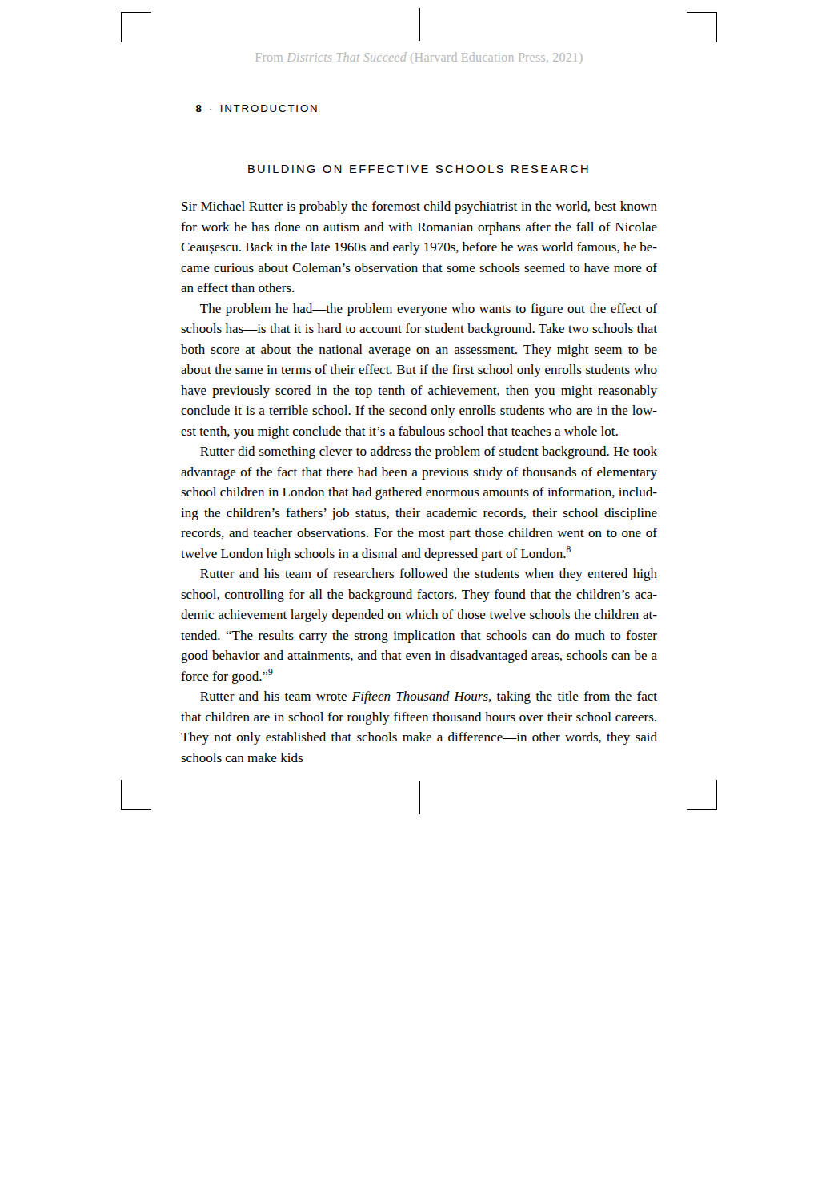From Districts That Succeed (Harvard Education Press, 2021)
8·INTRODUCTION
BUILDING ON EFFECTIVE SCHOOLS RESEARCH
Sir Michael Rutter is probably the foremost child psychiatrist in the world, best known for work he has done on autism and with Romanian orphans after the fall of Nicolae Ceaușescu. Back in the late 1960s and early 1970s, before he was world famous, he became curious about Coleman’s observation that some schools seemed to have more of an effect than others.
The problem he had—the problem everyone who wants to figure out the effect of schools has—is that it is hard to account for student background. Take two schools that both score at about the national average on an assessment. They might seem to be about the same in terms of their effect. But if the first school only enrolls students who have previously scored in the top tenth of achievement, then you might reasonably conclude it is a terrible school. If the second only enrolls students who are in the lowest tenth, you might conclude that it’s a fabulous school that teaches a whole lot.
Rutter did something clever to address the problem of student background. He took advantage of the fact that there had been a previous study of thousands of elementary school children in London that had gathered enormous amounts of information, including the children’s fathers’ job status, their academic records, their school discipline records, and teacher observations. For the most part those children went on to one of twelve London high schools in a dismal and depressed part of London.8
Rutter and his team of researchers followed the students when they entered high school, controlling for all the background factors. They found that the children’s academic achievement largely depended on which of those twelve schools the children attended. “The results carry the strong implication that schools can do much to foster good behavior and attainments, and that even in disadvantaged areas, schools can be a force for good.”9
Rutter and his team wrote Fifteen Thousand Hours, taking the title from the fact that children are in school for roughly fifteen thousand hours over their school careers. They not only established that schools make a difference—in other words, they said schools can make kids